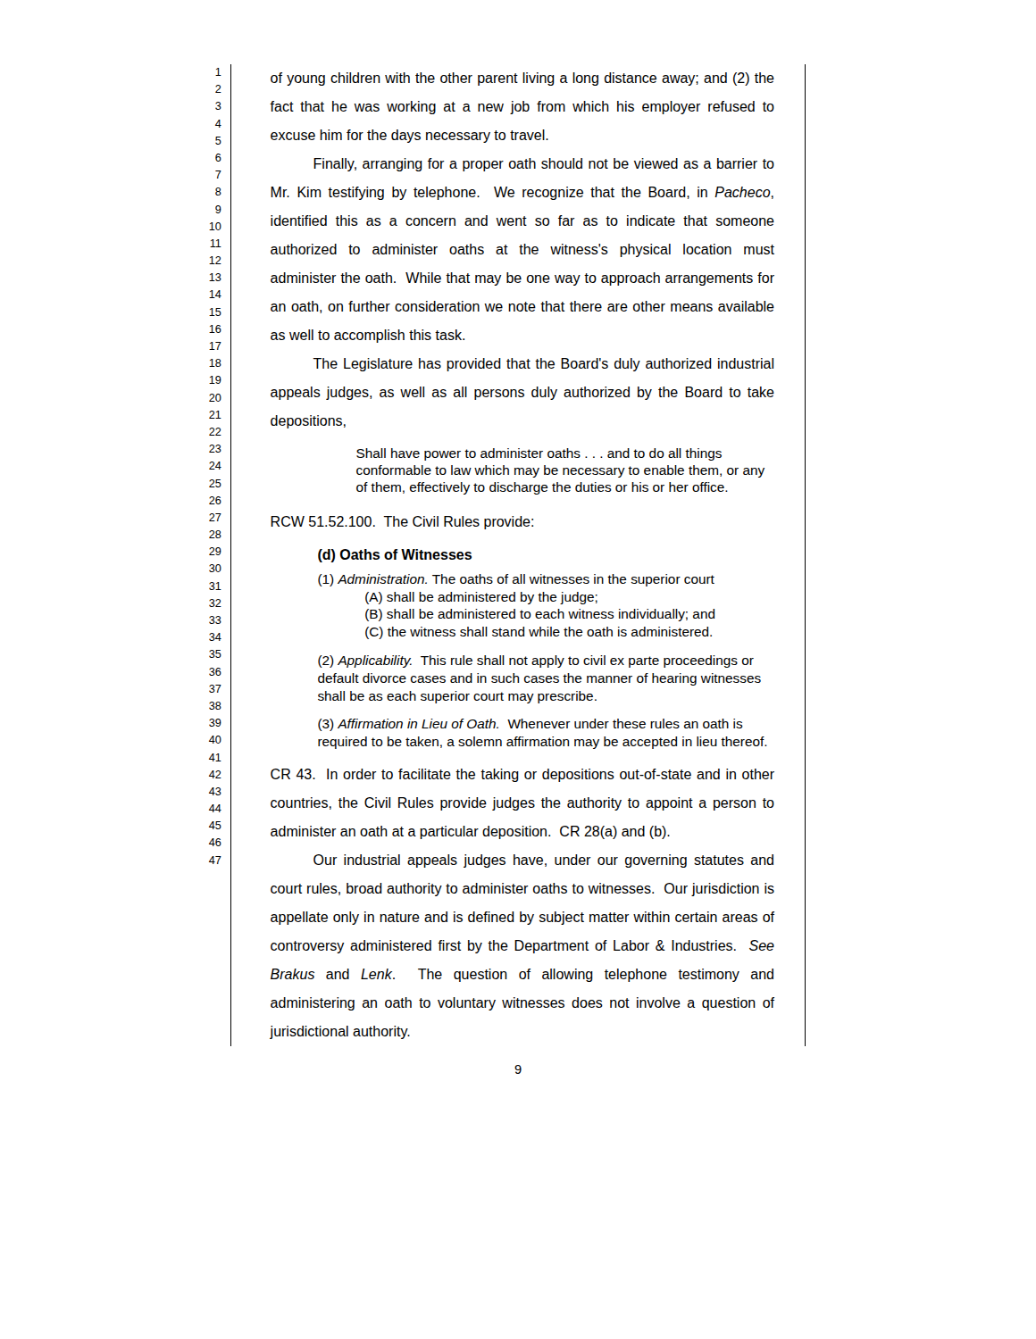1
2
3
4
5
6
7
8
9
10
11
12
13
14
15
16
17
18
19
20
21
22
23
24
25
26
27
28
29
30
31
32
33
34
35
36
37
38
39
40
41
42
43
44
45
46
47
of young children with the other parent living a long distance away; and (2) the fact that he was working at a new job from which his employer refused to excuse him for the days necessary to travel.
Finally, arranging for a proper oath should not be viewed as a barrier to Mr. Kim testifying by telephone. We recognize that the Board, in Pacheco, identified this as a concern and went so far as to indicate that someone authorized to administer oaths at the witness's physical location must administer the oath. While that may be one way to approach arrangements for an oath, on further consideration we note that there are other means available as well to accomplish this task.
The Legislature has provided that the Board's duly authorized industrial appeals judges, as well as all persons duly authorized by the Board to take depositions,
Shall have power to administer oaths . . . and to do all things conformable to law which may be necessary to enable them, or any of them, effectively to discharge the duties or his or her office.
RCW 51.52.100. The Civil Rules provide:
(d) Oaths of Witnesses
(1) Administration. The oaths of all witnesses in the superior court (A) shall be administered by the judge; (B) shall be administered to each witness individually; and (C) the witness shall stand while the oath is administered.
(2) Applicability. This rule shall not apply to civil ex parte proceedings or default divorce cases and in such cases the manner of hearing witnesses shall be as each superior court may prescribe.
(3) Affirmation in Lieu of Oath. Whenever under these rules an oath is required to be taken, a solemn affirmation may be accepted in lieu thereof.
CR 43. In order to facilitate the taking or depositions out-of-state and in other countries, the Civil Rules provide judges the authority to appoint a person to administer an oath at a particular deposition. CR 28(a) and (b).
Our industrial appeals judges have, under our governing statutes and court rules, broad authority to administer oaths to witnesses. Our jurisdiction is appellate only in nature and is defined by subject matter within certain areas of controversy administered first by the Department of Labor & Industries. See Brakus and Lenk. The question of allowing telephone testimony and administering an oath to voluntary witnesses does not involve a question of jurisdictional authority.
9